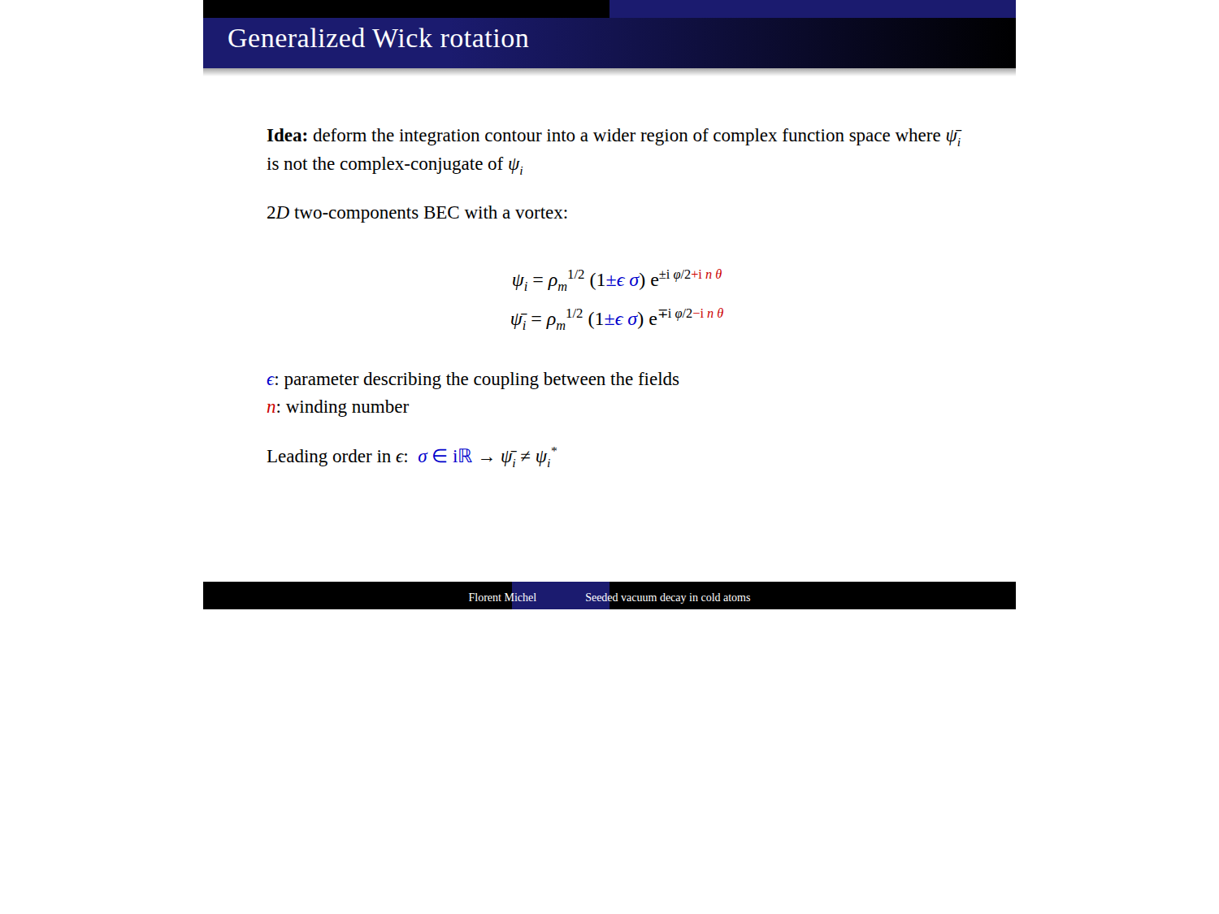Generalized Wick rotation
Idea: deform the integration contour into a wider region of complex function space where ψ̄i is not the complex-conjugate of ψi
2D two-components BEC with a vortex:
ψi = ρm 1/2 (1±ϵ σ) e±i φ/2+i n θ
ψ̄i = ρm 1/2 (1±ϵ σ) e∓i φ/2−i n θ
ϵ: parameter describing the coupling between the fields
n: winding number
Leading order in ϵ: σ ∈ iℝ → ψ̄i ≠ ψi*
Florent Michel Seeded vacuum decay in cold atoms